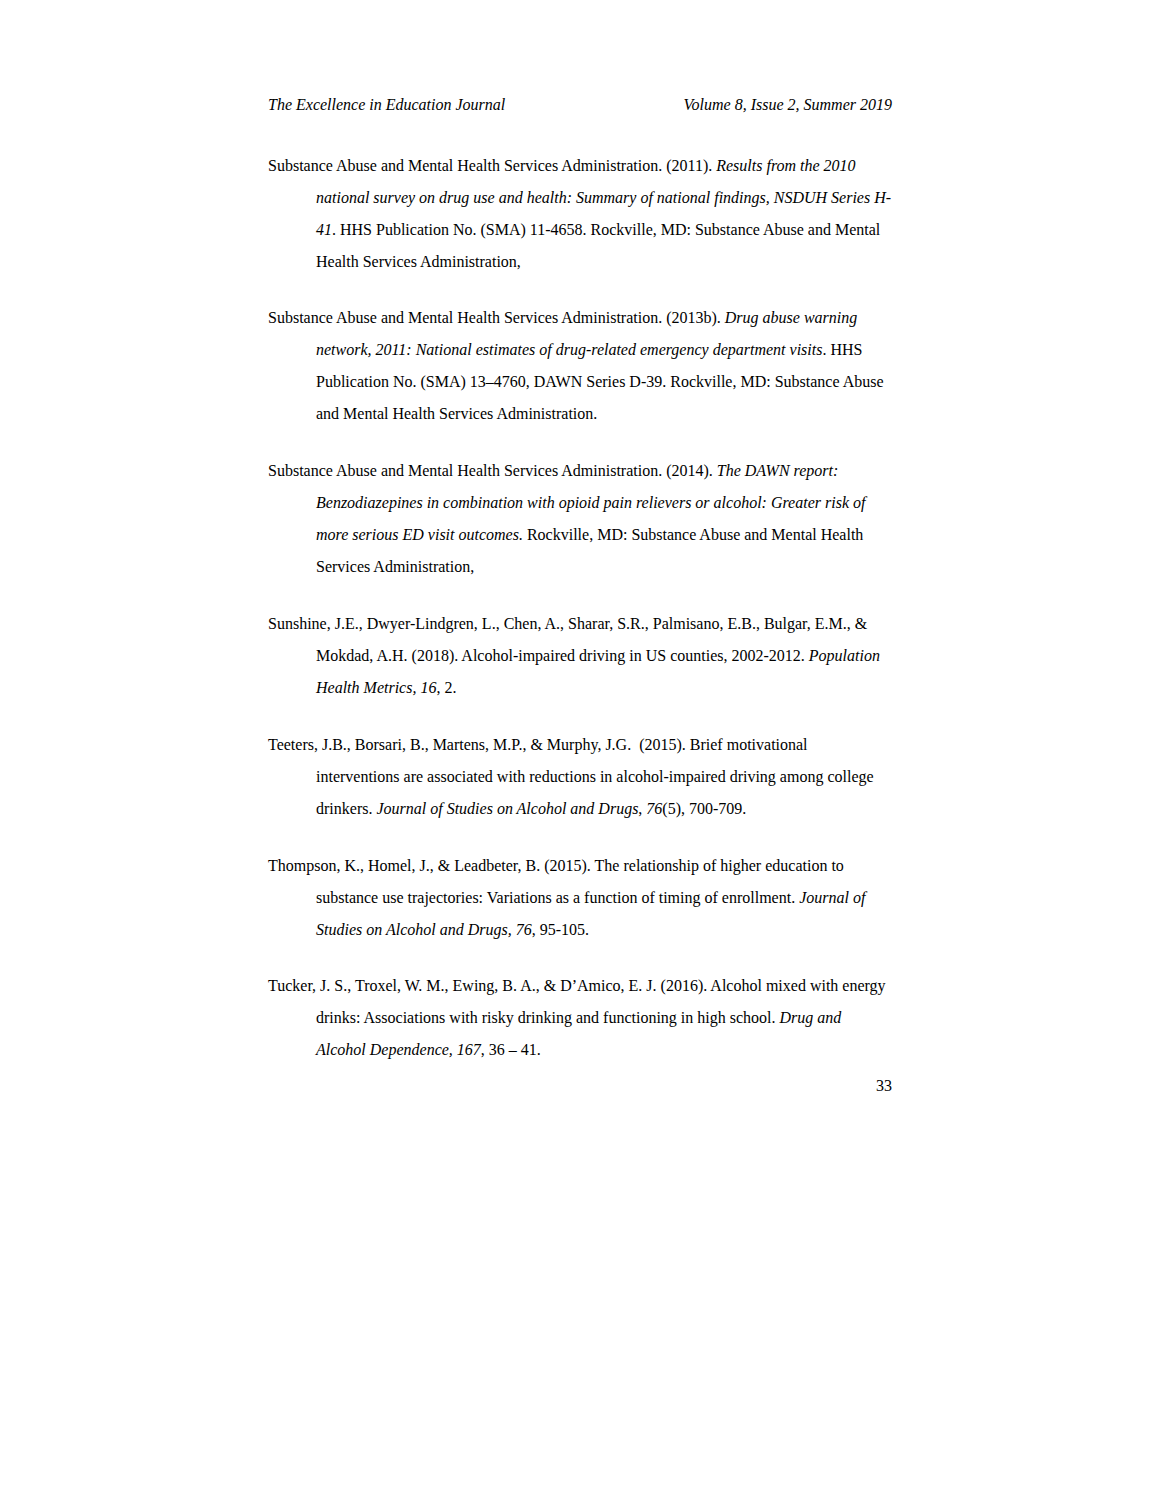The Excellence in Education Journal Volume 8, Issue 2, Summer 2019
Substance Abuse and Mental Health Services Administration. (2011). Results from the 2010 national survey on drug use and health: Summary of national findings, NSDUH Series H-41. HHS Publication No. (SMA) 11-4658. Rockville, MD: Substance Abuse and Mental Health Services Administration,
Substance Abuse and Mental Health Services Administration. (2013b). Drug abuse warning network, 2011: National estimates of drug-related emergency department visits. HHS Publication No. (SMA) 13–4760, DAWN Series D-39. Rockville, MD: Substance Abuse and Mental Health Services Administration.
Substance Abuse and Mental Health Services Administration. (2014). The DAWN report: Benzodiazepines in combination with opioid pain relievers or alcohol: Greater risk of more serious ED visit outcomes. Rockville, MD: Substance Abuse and Mental Health Services Administration,
Sunshine, J.E., Dwyer-Lindgren, L., Chen, A., Sharar, S.R., Palmisano, E.B., Bulgar, E.M., & Mokdad, A.H. (2018). Alcohol-impaired driving in US counties, 2002-2012. Population Health Metrics, 16, 2.
Teeters, J.B., Borsari, B., Martens, M.P., & Murphy, J.G. (2015). Brief motivational interventions are associated with reductions in alcohol-impaired driving among college drinkers. Journal of Studies on Alcohol and Drugs, 76(5), 700-709.
Thompson, K., Homel, J., & Leadbeter, B. (2015). The relationship of higher education to substance use trajectories: Variations as a function of timing of enrollment. Journal of Studies on Alcohol and Drugs, 76, 95-105.
Tucker, J. S., Troxel, W. M., Ewing, B. A., & D’Amico, E. J. (2016). Alcohol mixed with energy drinks: Associations with risky drinking and functioning in high school. Drug and Alcohol Dependence, 167, 36 – 41.
33